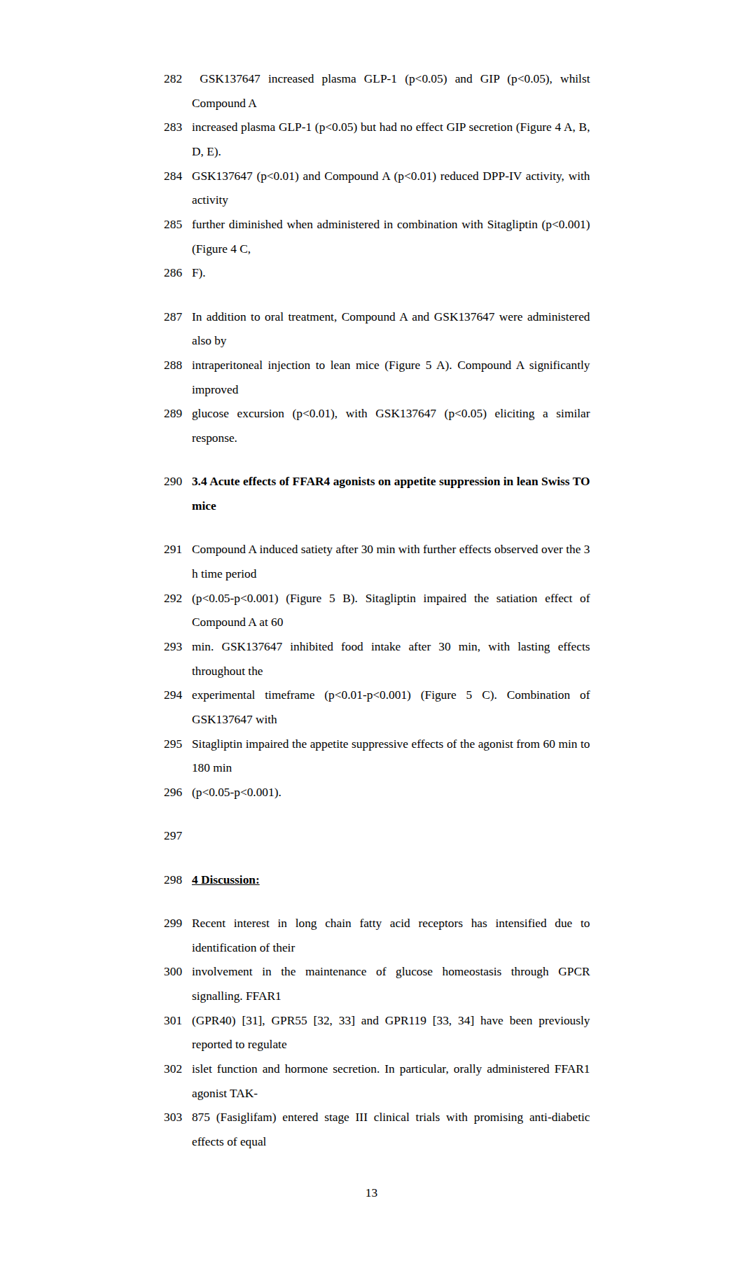282 GSK137647 increased plasma GLP-1 (p<0.05) and GIP (p<0.05), whilst Compound A
283increased plasma GLP-1 (p<0.05) but had no effect GIP secretion (Figure 4 A, B, D, E).
284 GSK137647 (p<0.01) and Compound A (p<0.01) reduced DPP-IV activity, with activity
285further diminished when administered in combination with Sitagliptin (p<0.001) (Figure 4 C,
286 F).
287 In addition to oral treatment, Compound A and GSK137647 were administered also by
288intraperitoneal injection to lean mice (Figure 5 A). Compound A significantly improved
289glucose excursion (p<0.01), with GSK137647 (p<0.05) eliciting a similar response.
2903.4 Acute effects of FFAR4 agonists on appetite suppression in lean Swiss TO mice
291 Compound A induced satiety after 30 min with further effects observed over the 3 h time period
292(p<0.05-p<0.001) (Figure 5 B). Sitagliptin impaired the satiation effect of Compound A at 60
293min. GSK137647 inhibited food intake after 30 min, with lasting effects throughout the
294experimental timeframe (p<0.01-p<0.001) (Figure 5 C). Combination of GSK137647 with
295 Sitagliptin impaired the appetite suppressive effects of the agonist from 60 min to 180 min
296(p<0.05-p<0.001).
297
2984 Discussion:
299 Recent interest in long chain fatty acid receptors has intensified due to identification of their
300involvement in the maintenance of glucose homeostasis through GPCR signalling. FFAR1
301(GPR40) [31], GPR55 [32, 33] and GPR119 [33, 34] have been previously reported to regulate
302islet function and hormone secretion. In particular, orally administered FFAR1 agonist TAK-
303875 (Fasiglifam) entered stage III clinical trials with promising anti-diabetic effects of equal
13